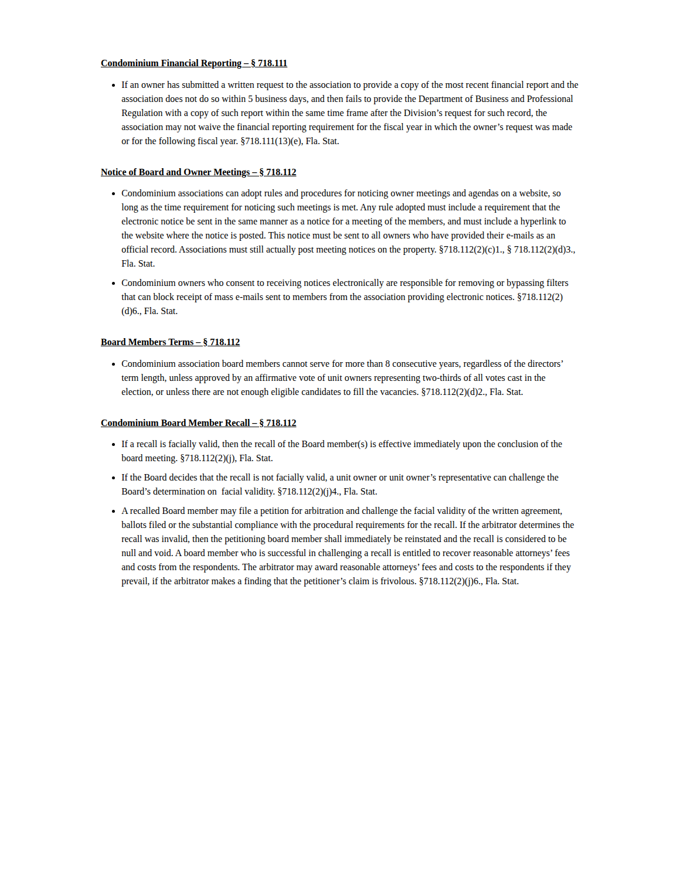Condominium Financial Reporting – § 718.111
If an owner has submitted a written request to the association to provide a copy of the most recent financial report and the association does not do so within 5 business days, and then fails to provide the Department of Business and Professional Regulation with a copy of such report within the same time frame after the Division’s request for such record, the association may not waive the financial reporting requirement for the fiscal year in which the owner’s request was made or for the following fiscal year. §718.111(13)(e), Fla. Stat.
Notice of Board and Owner Meetings – § 718.112
Condominium associations can adopt rules and procedures for noticing owner meetings and agendas on a website, so long as the time requirement for noticing such meetings is met. Any rule adopted must include a requirement that the electronic notice be sent in the same manner as a notice for a meeting of the members, and must include a hyperlink to the website where the notice is posted. This notice must be sent to all owners who have provided their e-mails as an official record. Associations must still actually post meeting notices on the property. §718.112(2)(c)1., § 718.112(2)(d)3., Fla. Stat.
Condominium owners who consent to receiving notices electronically are responsible for removing or bypassing filters that can block receipt of mass e-mails sent to members from the association providing electronic notices. §718.112(2)(d)6., Fla. Stat.
Board Members Terms – § 718.112
Condominium association board members cannot serve for more than 8 consecutive years, regardless of the directors’ term length, unless approved by an affirmative vote of unit owners representing two-thirds of all votes cast in the election, or unless there are not enough eligible candidates to fill the vacancies. §718.112(2)(d)2., Fla. Stat.
Condominium Board Member Recall – § 718.112
If a recall is facially valid, then the recall of the Board member(s) is effective immediately upon the conclusion of the board meeting. §718.112(2)(j), Fla. Stat.
If the Board decides that the recall is not facially valid, a unit owner or unit owner’s representative can challenge the Board’s determination on facial validity. §718.112(2)(j)4., Fla. Stat.
A recalled Board member may file a petition for arbitration and challenge the facial validity of the written agreement, ballots filed or the substantial compliance with the procedural requirements for the recall. If the arbitrator determines the recall was invalid, then the petitioning board member shall immediately be reinstated and the recall is considered to be null and void. A board member who is successful in challenging a recall is entitled to recover reasonable attorneys’ fees and costs from the respondents. The arbitrator may award reasonable attorneys’ fees and costs to the respondents if they prevail, if the arbitrator makes a finding that the petitioner’s claim is frivolous. §718.112(2)(j)6., Fla. Stat.